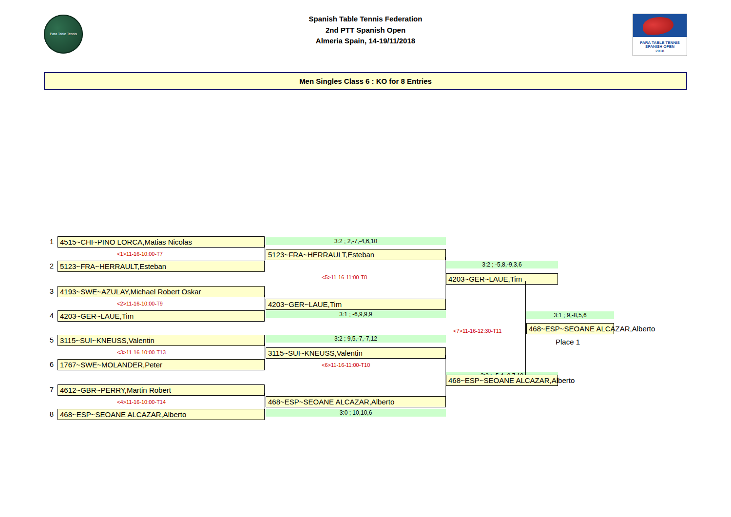Para Table Tennis
Spanish Table Tennis Federation
2nd PTT Spanish Open
Almeria Spain, 14-19/11/2018
PARA TABLE TENNIS
SPANISH OPEN
2018
Men Singles Class 6 : KO for 8 Entries
1
4515~CHI~PINO LORCA,Matias Nicolas
<1>11-16-10:00-T7
2
5123~FRA~HERRAULT,Esteban
3
4193~SWE~AZULAY,Michael Robert Oskar
<2>11-16-10:00-T9
4
4203~GER~LAUE,Tim
5
3115~SUI~KNEUSS,Valentin
<3>11-16-10:00-T13
6
1767~SWE~MOLANDER,Peter
7
4612~GBR~PERRY,Martin Robert
<4>11-16-10:00-T14
8
468~ESP~SEOANE ALCAZAR,Alberto
3:2 ; 2,-7,-4,6,10
3:1 ; -6,9,9,9
3:2 ; 9,5,-7,-7,12
3:0 ; 10,10,6
5123~FRA~HERRAULT,Esteban
<5>11-16-11:00-T8
4203~GER~LAUE,Tim
3115~SUI~KNEUSS,Valentin
<6>11-16-11:00-T10
468~ESP~SEOANE ALCAZAR,Alberto
3:2 ; -5,8,-9,3,6
3:2 ; -5,4,-8,7,10
4203~GER~LAUE,Tim
<7>11-16-12:30-T11
468~ESP~SEOANE ALCAZAR,Alberto
3:1 ; 9,-8,5,6
468~ESP~SEOANE ALCAZAR,Alberto
Place 1